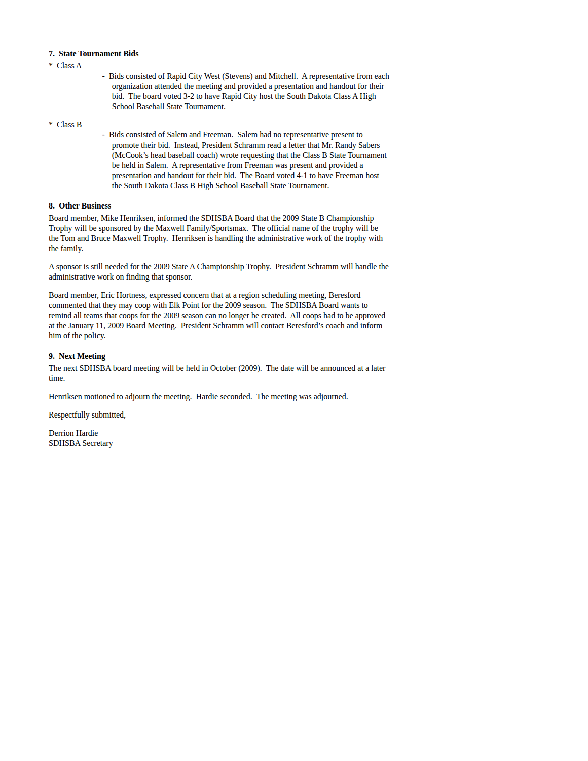7. State Tournament Bids
* Class A
- Bids consisted of Rapid City West (Stevens) and Mitchell. A representative from each organization attended the meeting and provided a presentation and handout for their bid. The board voted 3-2 to have Rapid City host the South Dakota Class A High School Baseball State Tournament.
* Class B
- Bids consisted of Salem and Freeman. Salem had no representative present to promote their bid. Instead, President Schramm read a letter that Mr. Randy Sabers (McCook’s head baseball coach) wrote requesting that the Class B State Tournament be held in Salem. A representative from Freeman was present and provided a presentation and handout for their bid. The Board voted 4-1 to have Freeman host the South Dakota Class B High School Baseball State Tournament.
8. Other Business
Board member, Mike Henriksen, informed the SDHSBA Board that the 2009 State B Championship Trophy will be sponsored by the Maxwell Family/Sportsmax. The official name of the trophy will be the Tom and Bruce Maxwell Trophy. Henriksen is handling the administrative work of the trophy with the family.
A sponsor is still needed for the 2009 State A Championship Trophy. President Schramm will handle the administrative work on finding that sponsor.
Board member, Eric Hortness, expressed concern that at a region scheduling meeting, Beresford commented that they may coop with Elk Point for the 2009 season. The SDHSBA Board wants to remind all teams that coops for the 2009 season can no longer be created. All coops had to be approved at the January 11, 2009 Board Meeting. President Schramm will contact Beresford’s coach and inform him of the policy.
9. Next Meeting
The next SDHSBA board meeting will be held in October (2009). The date will be announced at a later time.
Henriksen motioned to adjourn the meeting. Hardie seconded. The meeting was adjourned.
Respectfully submitted,
Derrion Hardie
SDHSBA Secretary